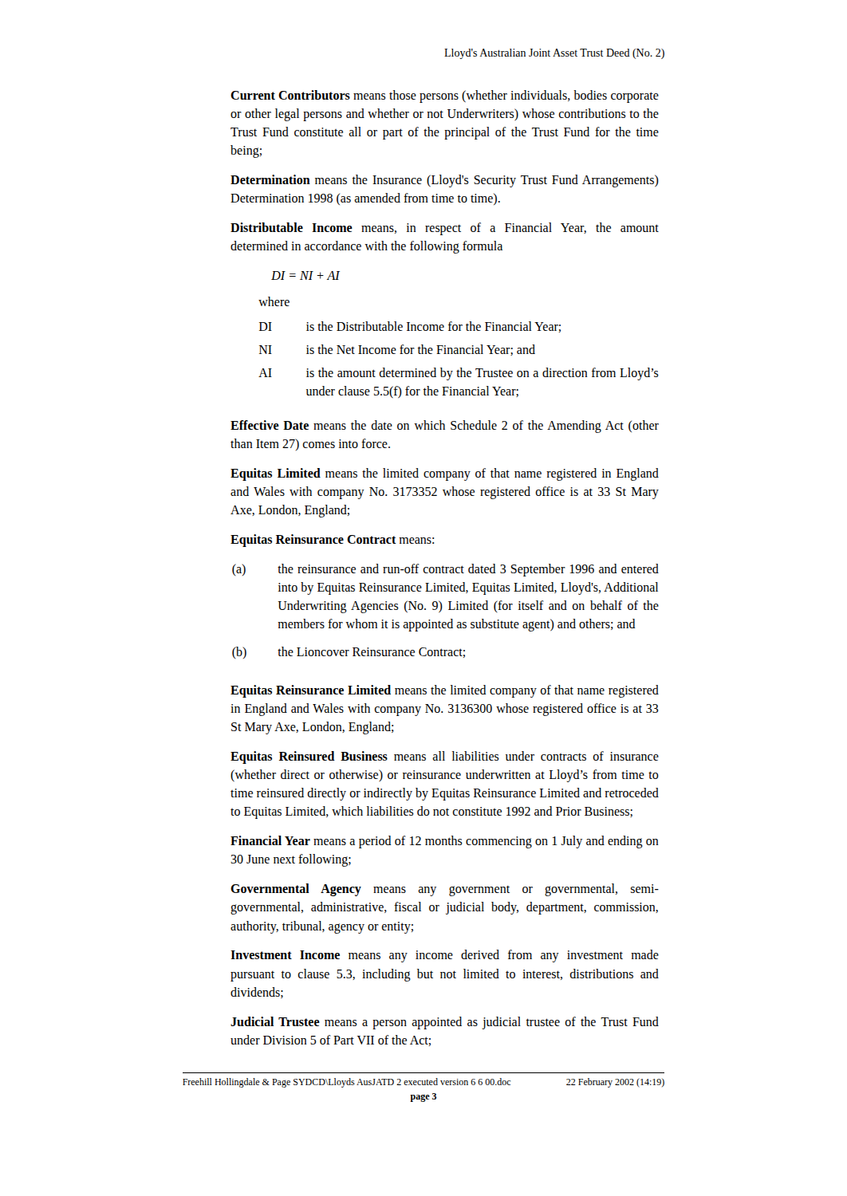Lloyd's Australian Joint Asset Trust Deed (No. 2)
Current Contributors means those persons (whether individuals, bodies corporate or other legal persons and whether or not Underwriters) whose contributions to the Trust Fund constitute all or part of the principal of the Trust Fund for the time being;
Determination means the Insurance (Lloyd's Security Trust Fund Arrangements) Determination 1998 (as amended from time to time).
Distributable Income means, in respect of a Financial Year, the amount determined in accordance with the following formula
DI = NI + AI
where
| DI | is the Distributable Income for the Financial Year; |
| NI | is the Net Income for the Financial Year; and |
| AI | is the amount determined by the Trustee on a direction from Lloyd’s under clause 5.5(f) for the Financial Year; |
Effective Date means the date on which Schedule 2 of the Amending Act (other than Item 27) comes into force.
Equitas Limited means the limited company of that name registered in England and Wales with company No. 3173352 whose registered office is at 33 St Mary Axe, London, England;
Equitas Reinsurance Contract means:
| (a) | the reinsurance and run-off contract dated 3 September 1996 and entered into by Equitas Reinsurance Limited, Equitas Limited, Lloyd's, Additional Underwriting Agencies (No. 9) Limited (for itself and on behalf of the members for whom it is appointed as substitute agent) and others; and |
| (b) | the Lioncover Reinsurance Contract; |
Equitas Reinsurance Limited means the limited company of that name registered in England and Wales with company No. 3136300 whose registered office is at 33 St Mary Axe, London, England;
Equitas Reinsured Business means all liabilities under contracts of insurance (whether direct or otherwise) or reinsurance underwritten at Lloyd’s from time to time reinsured directly or indirectly by Equitas Reinsurance Limited and retroceded to Equitas Limited, which liabilities do not constitute 1992 and Prior Business;
Financial Year means a period of 12 months commencing on 1 July and ending on 30 June next following;
Governmental Agency means any government or governmental, semi-governmental, administrative, fiscal or judicial body, department, commission, authority, tribunal, agency or entity;
Investment Income means any income derived from any investment made pursuant to clause 5.3, including but not limited to interest, distributions and dividends;
Judicial Trustee means a person appointed as judicial trustee of the Trust Fund under Division 5 of Part VII of the Act;
Freehill Hollingdale & Page SYDCD\Lloyds AusJATD 2 executed version 6 6 00.doc
22 February 2002 (14:19)
page 3